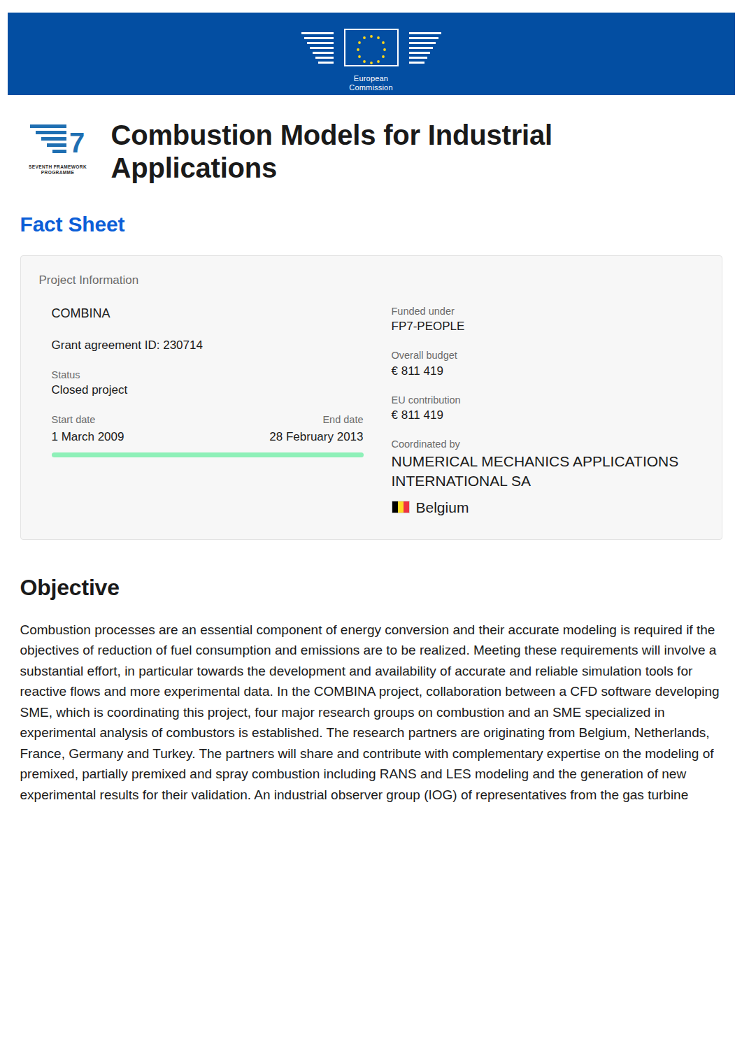European
Commission
7
Seventh Framework
Programme
Combustion Models for Industrial Applications
Fact Sheet
Project Information
COMBINA
Grant agreement ID: 230714
Status Closed project
Start date 1 March 2009
End date 28 February 2013
Funded under FP7-PEOPLE
Overall budget € 811 419
EU contribution € 811 419
Coordinated by NUMERICAL MECHANICS APPLICATIONS INTERNATIONAL SA Belgium
Objective
Combustion processes are an essential component of energy conversion and their accurate modeling is required if the objectives of reduction of fuel consumption and emissions are to be realized. Meeting these requirements will involve a substantial effort, in particular towards the development and availability of accurate and reliable simulation tools for reactive flows and more experimental data. In the COMBINA project, collaboration between a CFD software developing SME, which is coordinating this project, four major research groups on combustion and an SME specialized in experimental analysis of combustors is established. The research partners are originating from Belgium, Netherlands, France, Germany and Turkey. The partners will share and contribute with complementary expertise on the modeling of premixed, partially premixed and spray combustion including RANS and LES modeling and the generation of new experimental results for their validation. An industrial observer group (IOG) of representatives from the gas turbine